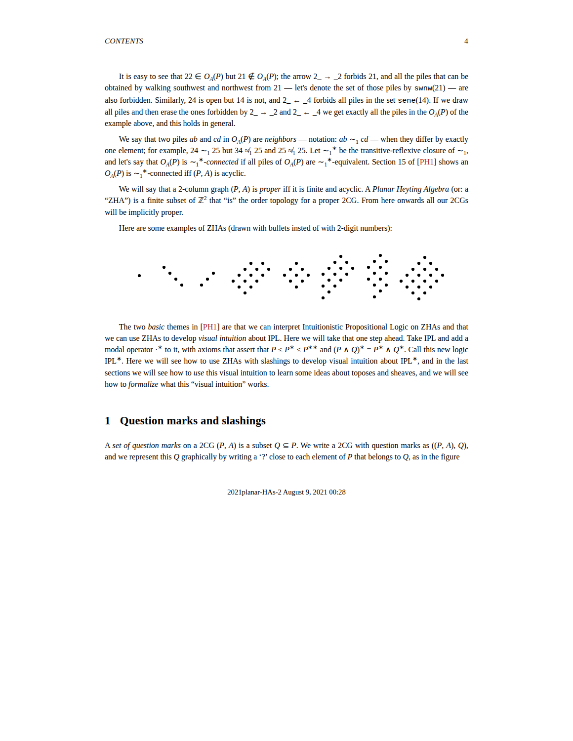CONTENTS 4
It is easy to see that 22 ∈ OA(P) but 21 ∉ OA(P); the arrow 2_ → _2 forbids 21, and all the piles that can be obtained by walking southwest and northwest from 21 — let's denote the set of those piles by swnw(21) — are also forbidden. Similarly, 24 is open but 14 is not, and 2_ ← _4 forbids all piles in the set sene(14). If we draw all piles and then erase the ones forbidden by 2_ → _2 and 2_ ← _4 we get exactly all the piles in the OA(P) of the example above, and this holds in general.
We say that two piles ab and cd in OA(P) are neighbors — notation: ab ∼1 cd — when they differ by exactly one element; for example, 24 ∼1 25 but 34 ≉1 25 and 25 ≉1 25. Let ∼1∗ be the transitive-reflexive closure of ∼1, and let's say that OA(P) is ∼1∗-connected if all piles of OA(P) are ∼1∗-equivalent. Section 15 of [PH1] shows an OA(P) is ∼1∗-connected iff (P, A) is acyclic.
We will say that a 2-column graph (P, A) is proper iff it is finite and acyclic. A Planar Heyting Algebra (or: a “ZHA”) is a finite subset of ℤ2 that “is” the order topology for a proper 2CG. From here onwards all our 2CGs will be implicitly proper.
Here are some examples of ZHAs (drawn with bullets insted of with 2-digit numbers):
The two basic themes in [PH1] are that we can interpret Intuitionistic Propositional Logic on ZHAs and that we can use ZHAs to develop visual intuition about IPL. Here we will take that one step ahead. Take IPL and add a modal operator ·∗ to it, with axioms that assert that P ≤ P∗ ≤ P∗∗ and (P ∧ Q)∗ = P∗ ∧ Q∗. Call this new logic IPL∗. Here we will see how to use ZHAs with slashings to develop visual intuition about IPL∗, and in the last sections we will see how to use this visual intuition to learn some ideas about toposes and sheaves, and we will see how to formalize what this “visual intuition” works.
1 Question marks and slashings
A set of question marks on a 2CG (P, A) is a subset Q ⊆ P. We write a 2CG with question marks as ((P, A), Q), and we represent this Q graphically by writing a ‘?’ close to each element of P that belongs to Q, as in the figure
2021planar-HAs-2 August 9, 2021 00:28